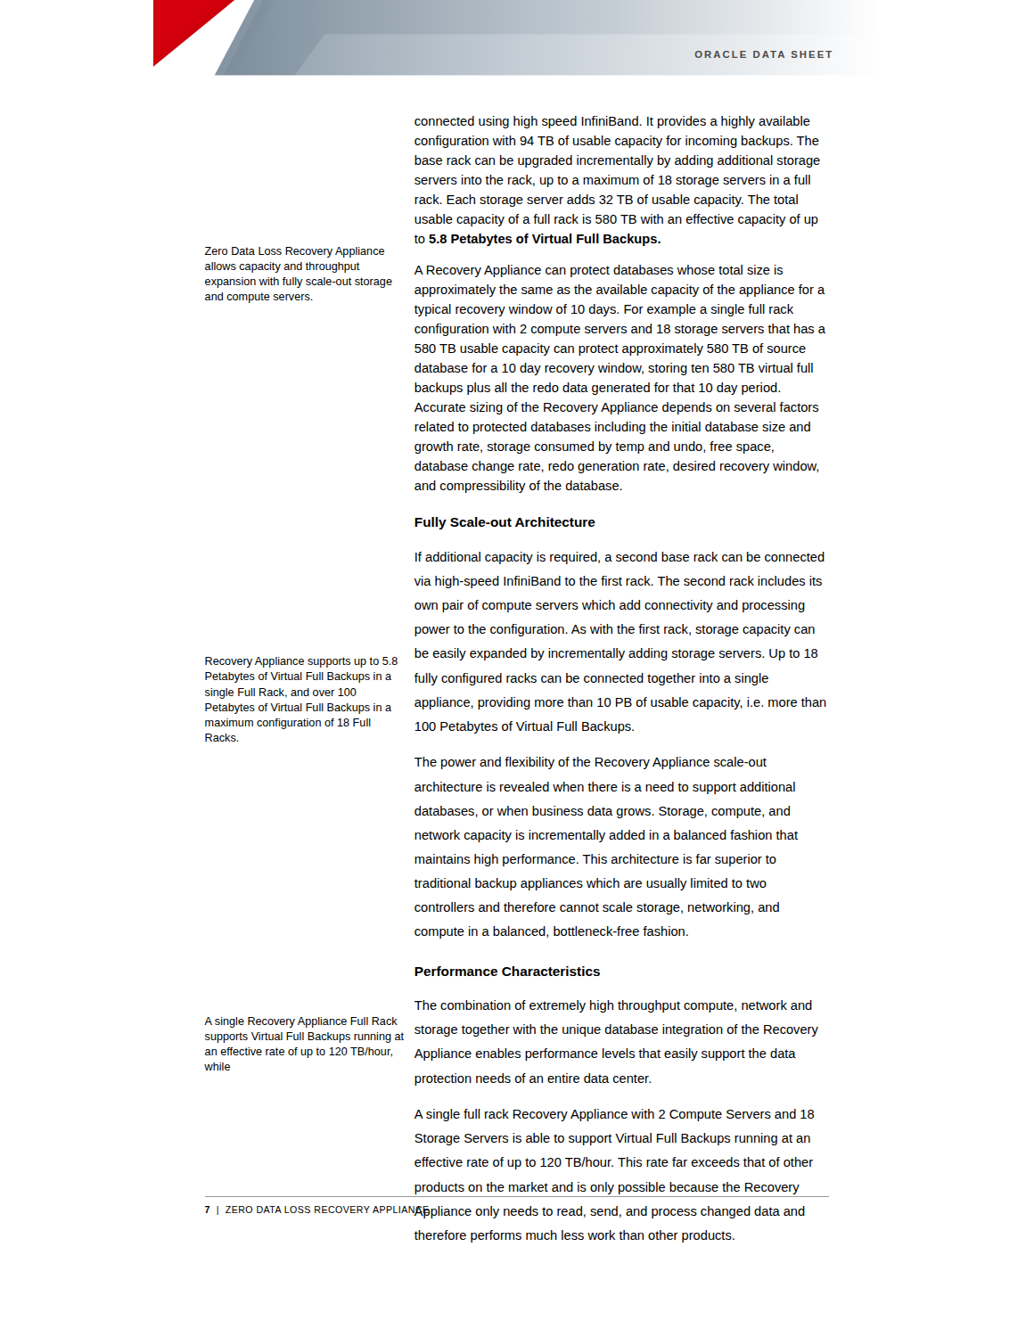ORACLE DATA SHEET
Zero Data Loss Recovery Appliance allows capacity and throughput expansion with fully scale-out storage and compute servers.
Recovery Appliance supports up to 5.8 Petabytes of Virtual Full Backups in a single Full Rack, and over 100 Petabytes of Virtual Full Backups in a maximum configuration of 18 Full Racks.
A single Recovery Appliance Full Rack supports Virtual Full Backups running at an effective rate of up to 120 TB/hour, while
connected using high speed InfiniBand. It provides a highly available configuration with 94 TB of usable capacity for incoming backups. The base rack can be upgraded incrementally by adding additional storage servers into the rack, up to a maximum of 18 storage servers in a full rack. Each storage server adds 32 TB of usable capacity. The total usable capacity of a full rack is 580 TB with an effective capacity of up to 5.8 Petabytes of Virtual Full Backups.
A Recovery Appliance can protect databases whose total size is approximately the same as the available capacity of the appliance for a typical recovery window of 10 days. For example a single full rack configuration with 2 compute servers and 18 storage servers that has a 580 TB usable capacity can protect approximately 580 TB of source database for a 10 day recovery window, storing ten 580 TB virtual full backups plus all the redo data generated for that 10 day period. Accurate sizing of the Recovery Appliance depends on several factors related to protected databases including the initial database size and growth rate, storage consumed by temp and undo, free space, database change rate, redo generation rate, desired recovery window, and compressibility of the database.
Fully Scale-out Architecture
If additional capacity is required, a second base rack can be connected via high-speed InfiniBand to the first rack. The second rack includes its own pair of compute servers which add connectivity and processing power to the configuration. As with the first rack, storage capacity can be easily expanded by incrementally adding storage servers. Up to 18 fully configured racks can be connected together into a single appliance, providing more than 10 PB of usable capacity, i.e. more than 100 Petabytes of Virtual Full Backups.
The power and flexibility of the Recovery Appliance scale-out architecture is revealed when there is a need to support additional databases, or when business data grows. Storage, compute, and network capacity is incrementally added in a balanced fashion that maintains high performance. This architecture is far superior to traditional backup appliances which are usually limited to two controllers and therefore cannot scale storage, networking, and compute in a balanced, bottleneck-free fashion.
Performance Characteristics
The combination of extremely high throughput compute, network and storage together with the unique database integration of the Recovery Appliance enables performance levels that easily support the data protection needs of an entire data center.
A single full rack Recovery Appliance with 2 Compute Servers and 18 Storage Servers is able to support Virtual Full Backups running at an effective rate of up to 120 TB/hour. This rate far exceeds that of other products on the market and is only possible because the Recovery Appliance only needs to read, send, and process changed data and therefore performs much less work than other products.
7 | ZERO DATA LOSS RECOVERY APPLIANCE